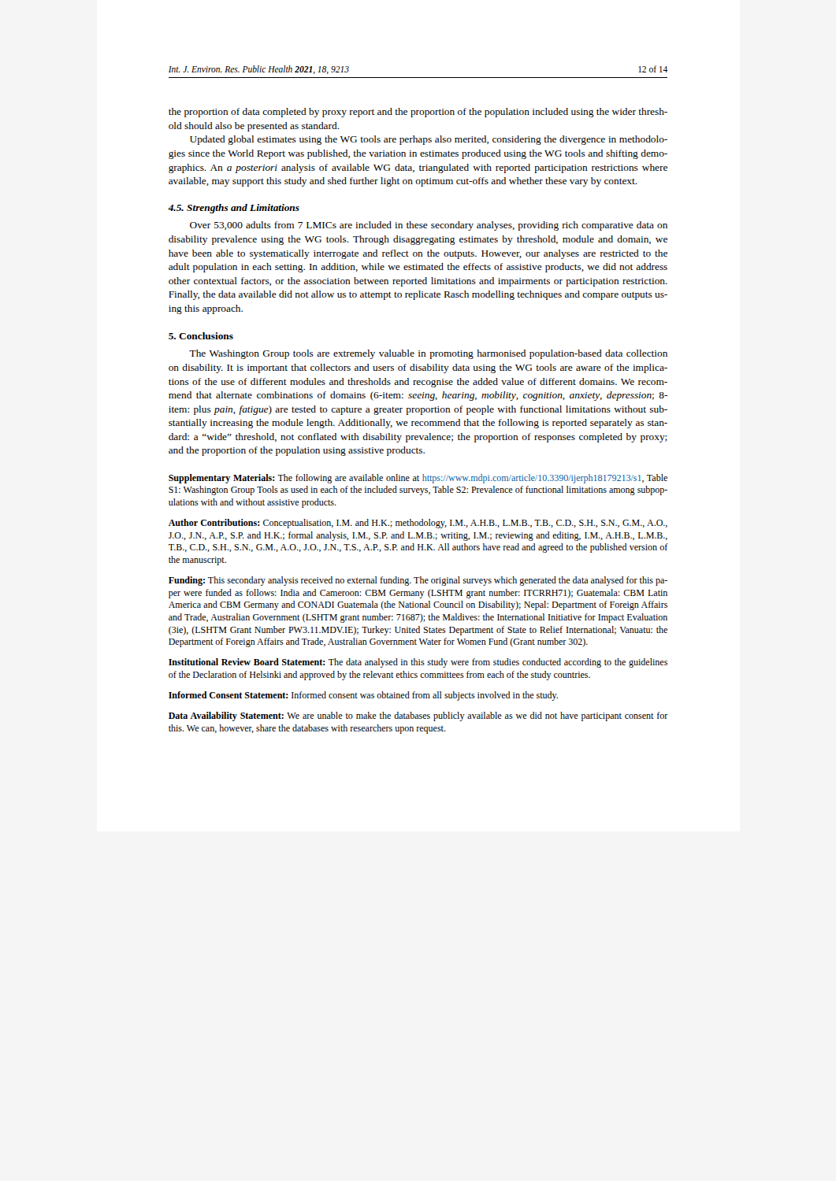Int. J. Environ. Res. Public Health 2021, 18, 9213
12 of 14
the proportion of data completed by proxy report and the proportion of the population included using the wider threshold should also be presented as standard.
Updated global estimates using the WG tools are perhaps also merited, considering the divergence in methodologies since the World Report was published, the variation in estimates produced using the WG tools and shifting demographics. An a posteriori analysis of available WG data, triangulated with reported participation restrictions where available, may support this study and shed further light on optimum cut-offs and whether these vary by context.
4.5. Strengths and Limitations
Over 53,000 adults from 7 LMICs are included in these secondary analyses, providing rich comparative data on disability prevalence using the WG tools. Through disaggregating estimates by threshold, module and domain, we have been able to systematically interrogate and reflect on the outputs. However, our analyses are restricted to the adult population in each setting. In addition, while we estimated the effects of assistive products, we did not address other contextual factors, or the association between reported limitations and impairments or participation restriction. Finally, the data available did not allow us to attempt to replicate Rasch modelling techniques and compare outputs using this approach.
5. Conclusions
The Washington Group tools are extremely valuable in promoting harmonised population-based data collection on disability. It is important that collectors and users of disability data using the WG tools are aware of the implications of the use of different modules and thresholds and recognise the added value of different domains. We recommend that alternate combinations of domains (6-item: seeing, hearing, mobility, cognition, anxiety, depression; 8-item: plus pain, fatigue) are tested to capture a greater proportion of people with functional limitations without substantially increasing the module length. Additionally, we recommend that the following is reported separately as standard: a “wide” threshold, not conflated with disability prevalence; the proportion of responses completed by proxy; and the proportion of the population using assistive products.
Supplementary Materials: The following are available online at https://www.mdpi.com/article/10.3390/ijerph18179213/s1, Table S1: Washington Group Tools as used in each of the included surveys, Table S2: Prevalence of functional limitations among subpopulations with and without assistive products.
Author Contributions: Conceptualisation, I.M. and H.K.; methodology, I.M., A.H.B., L.M.B., T.B., C.D., S.H., S.N., G.M., A.O., J.O., J.N., A.P., S.P. and H.K.; formal analysis, I.M., S.P. and L.M.B.; writing, I.M.; reviewing and editing, I.M., A.H.B., L.M.B., T.B., C.D., S.H., S.N., G.M., A.O., J.O., J.N., T.S., A.P., S.P. and H.K. All authors have read and agreed to the published version of the manuscript.
Funding: This secondary analysis received no external funding. The original surveys which generated the data analysed for this paper were funded as follows: India and Cameroon: CBM Germany (LSHTM grant number: ITCRRH71); Guatemala: CBM Latin America and CBM Germany and CONADI Guatemala (the National Council on Disability); Nepal: Department of Foreign Affairs and Trade, Australian Government (LSHTM grant number: 71687); the Maldives: the International Initiative for Impact Evaluation (3ie), (LSHTM Grant Number PW3.11.MDV.IE); Turkey: United States Department of State to Relief International; Vanuatu: the Department of Foreign Affairs and Trade, Australian Government Water for Women Fund (Grant number 302).
Institutional Review Board Statement: The data analysed in this study were from studies conducted according to the guidelines of the Declaration of Helsinki and approved by the relevant ethics committees from each of the study countries.
Informed Consent Statement: Informed consent was obtained from all subjects involved in the study.
Data Availability Statement: We are unable to make the databases publicly available as we did not have participant consent for this. We can, however, share the databases with researchers upon request.